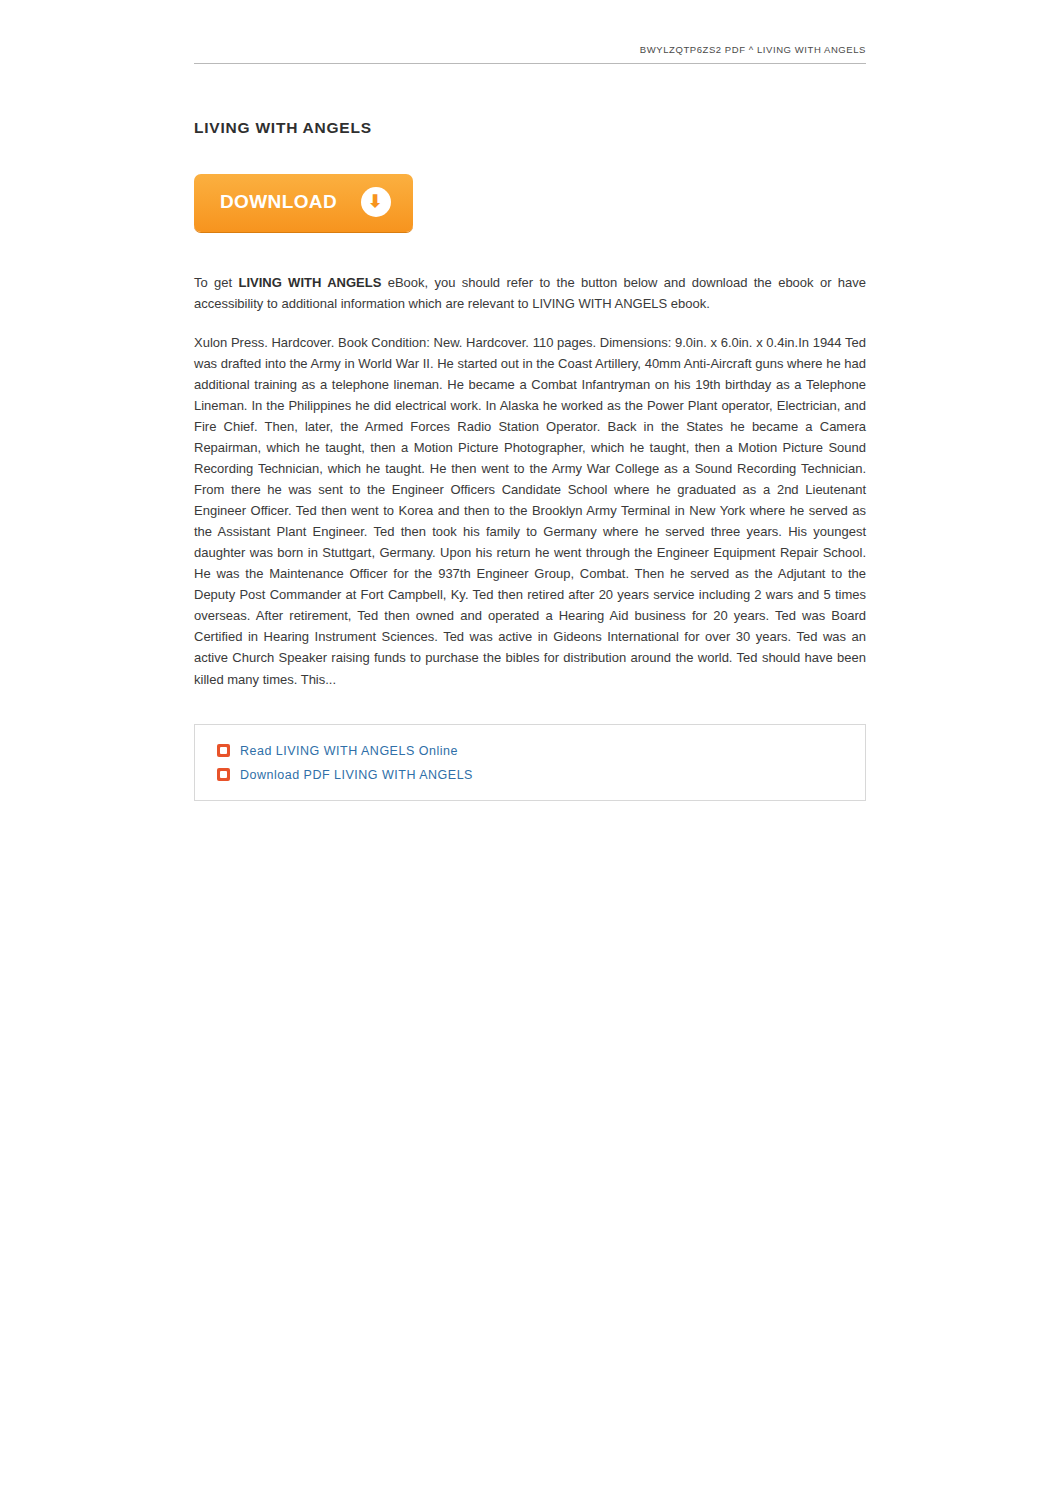BWYLZQTP6ZS2 PDF ^ LIVING WITH ANGELS
LIVING WITH ANGELS
DOWNLOAD ⬇
To get LIVING WITH ANGELS eBook, you should refer to the button below and download the ebook or have accessibility to additional information which are relevant to LIVING WITH ANGELS ebook.
Xulon Press. Hardcover. Book Condition: New. Hardcover. 110 pages. Dimensions: 9.0in. x 6.0in. x 0.4in.In 1944 Ted was drafted into the Army in World War II. He started out in the Coast Artillery, 40mm Anti-Aircraft guns where he had additional training as a telephone lineman. He became a Combat Infantryman on his 19th birthday as a Telephone Lineman. In the Philippines he did electrical work. In Alaska he worked as the Power Plant operator, Electrician, and Fire Chief. Then, later, the Armed Forces Radio Station Operator. Back in the States he became a Camera Repairman, which he taught, then a Motion Picture Photographer, which he taught, then a Motion Picture Sound Recording Technician, which he taught. He then went to the Army War College as a Sound Recording Technician. From there he was sent to the Engineer Officers Candidate School where he graduated as a 2nd Lieutenant Engineer Officer. Ted then went to Korea and then to the Brooklyn Army Terminal in New York where he served as the Assistant Plant Engineer. Ted then took his family to Germany where he served three years. His youngest daughter was born in Stuttgart, Germany. Upon his return he went through the Engineer Equipment Repair School. He was the Maintenance Officer for the 937th Engineer Group, Combat. Then he served as the Adjutant to the Deputy Post Commander at Fort Campbell, Ky. Ted then retired after 20 years service including 2 wars and 5 times overseas. After retirement, Ted then owned and operated a Hearing Aid business for 20 years. Ted was Board Certified in Hearing Instrument Sciences. Ted was active in Gideons International for over 30 years. Ted was an active Church Speaker raising funds to purchase the bibles for distribution around the world. Ted should have been killed many times. This...
Read LIVING WITH ANGELS Online
Download PDF LIVING WITH ANGELS